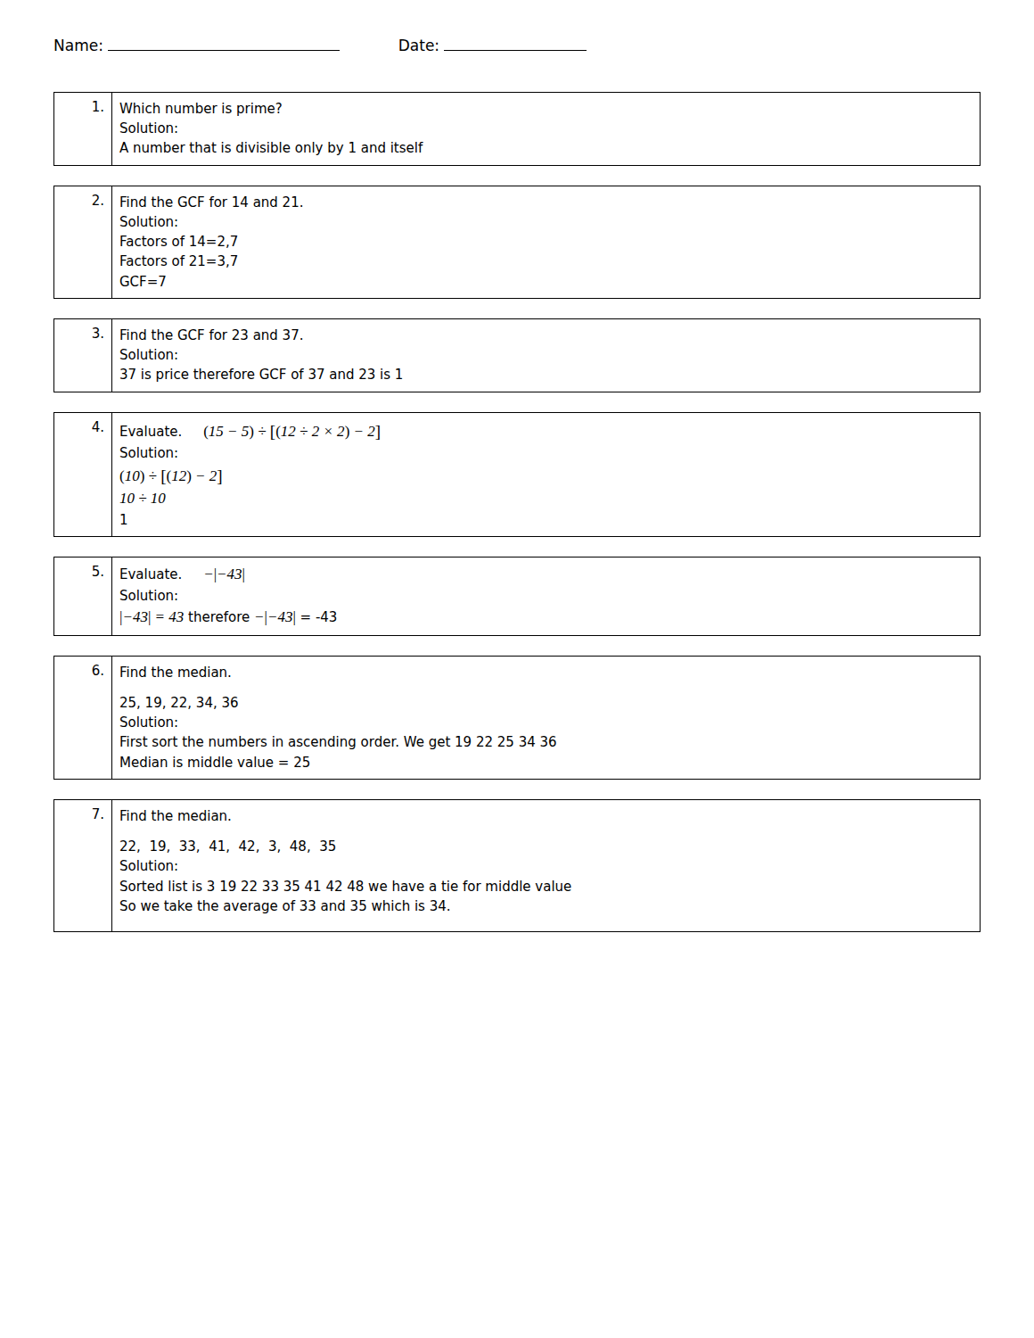Name: Date:
| 1. | Which number is prime? Solution: A number that is divisible only by 1 and itself |
| 2. | Find the GCF for 14 and 21. Solution: Factors of 14=2,7 Factors of 21=3,7 GCF=7 |
| 3. | Find the GCF for 23 and 37. Solution: 37 is price therefore GCF of 37 and 23 is 1 |
| 4. | Evaluate. ( 15 − 5 ) ÷ [ ( 12 ÷ 2 × 2 ) − 2 ] Solution: ( 10 ) ÷ [ ( 12 ) − 2 ] 10 ÷ 10 1 |
| 5. | Evaluate. − / −43 / Solution: / −43 / = 43 therefore − / −43 / = -43 |
| 6. | Find the median. 25, 19, 22, 34, 36 Solution: First sort the numbers in ascending order. We get 19 22 25 34 36 Median is middle value = 25 |
| 7. | Find the median. 22, 19, 33, 41, 42, 3, 48, 35 Solution: Sorted list is 3 19 22 33 35 41 42 48 we have a tie for middle value So we take the average of 33 and 35 which is 34. |